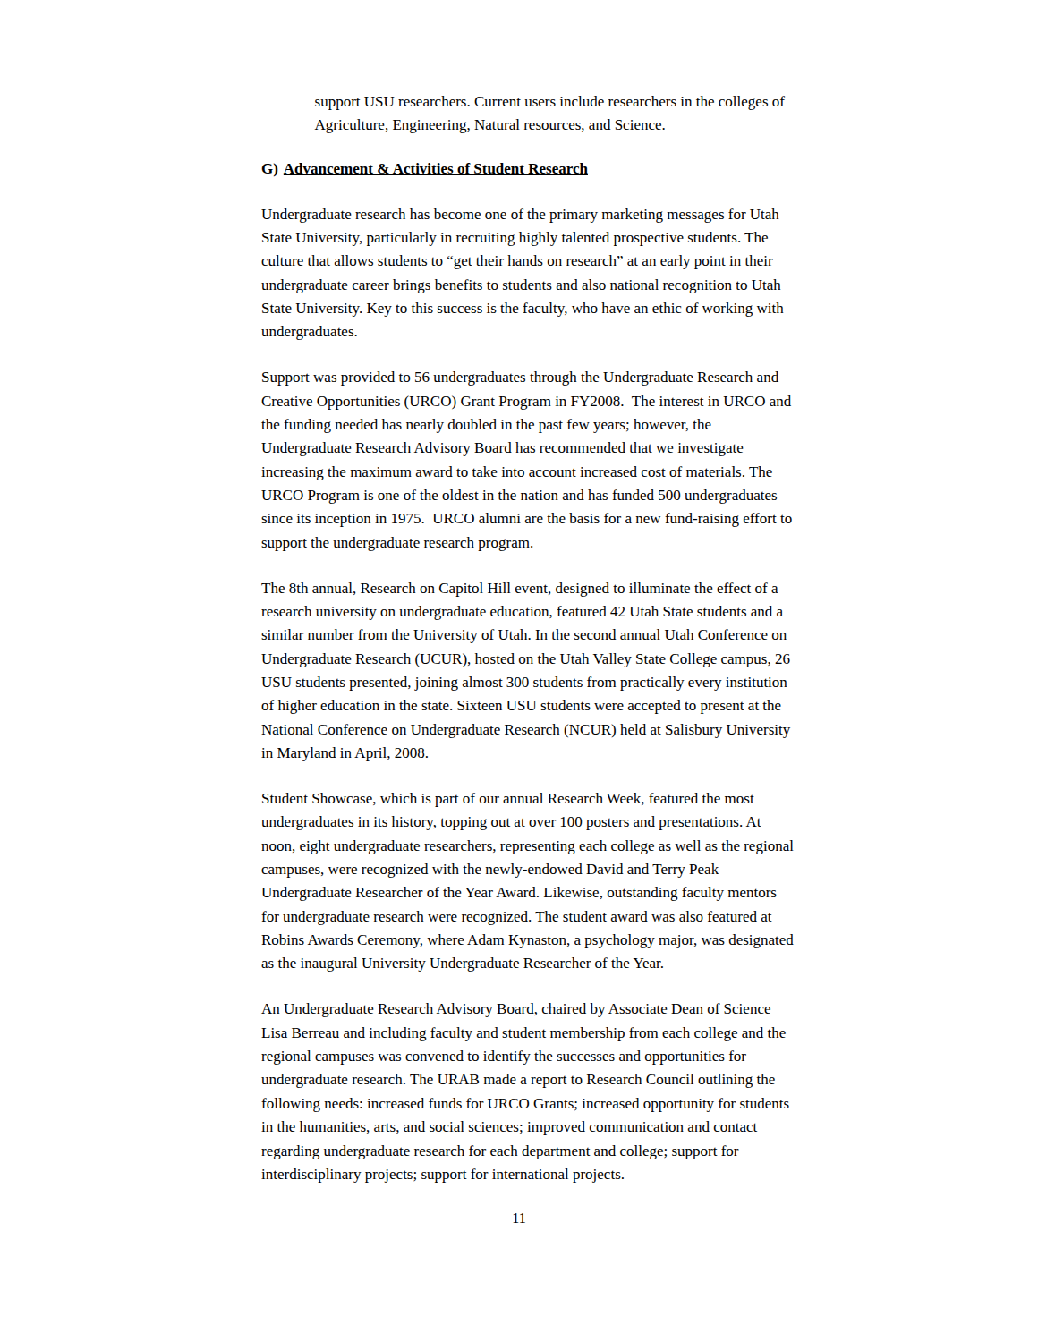support USU researchers. Current users include researchers in the colleges of Agriculture, Engineering, Natural resources, and Science.
G) Advancement & Activities of Student Research
Undergraduate research has become one of the primary marketing messages for Utah State University, particularly in recruiting highly talented prospective students. The culture that allows students to “get their hands on research” at an early point in their undergraduate career brings benefits to students and also national recognition to Utah State University. Key to this success is the faculty, who have an ethic of working with undergraduates.
Support was provided to 56 undergraduates through the Undergraduate Research and Creative Opportunities (URCO) Grant Program in FY2008. The interest in URCO and the funding needed has nearly doubled in the past few years; however, the Undergraduate Research Advisory Board has recommended that we investigate increasing the maximum award to take into account increased cost of materials. The URCO Program is one of the oldest in the nation and has funded 500 undergraduates since its inception in 1975. URCO alumni are the basis for a new fund-raising effort to support the undergraduate research program.
The 8th annual, Research on Capitol Hill event, designed to illuminate the effect of a research university on undergraduate education, featured 42 Utah State students and a similar number from the University of Utah. In the second annual Utah Conference on Undergraduate Research (UCUR), hosted on the Utah Valley State College campus, 26 USU students presented, joining almost 300 students from practically every institution of higher education in the state. Sixteen USU students were accepted to present at the National Conference on Undergraduate Research (NCUR) held at Salisbury University in Maryland in April, 2008.
Student Showcase, which is part of our annual Research Week, featured the most undergraduates in its history, topping out at over 100 posters and presentations. At noon, eight undergraduate researchers, representing each college as well as the regional campuses, were recognized with the newly-endowed David and Terry Peak Undergraduate Researcher of the Year Award. Likewise, outstanding faculty mentors for undergraduate research were recognized. The student award was also featured at Robins Awards Ceremony, where Adam Kynaston, a psychology major, was designated as the inaugural University Undergraduate Researcher of the Year.
An Undergraduate Research Advisory Board, chaired by Associate Dean of Science Lisa Berreau and including faculty and student membership from each college and the regional campuses was convened to identify the successes and opportunities for undergraduate research. The URAB made a report to Research Council outlining the following needs: increased funds for URCO Grants; increased opportunity for students in the humanities, arts, and social sciences; improved communication and contact regarding undergraduate research for each department and college; support for interdisciplinary projects; support for international projects.
11